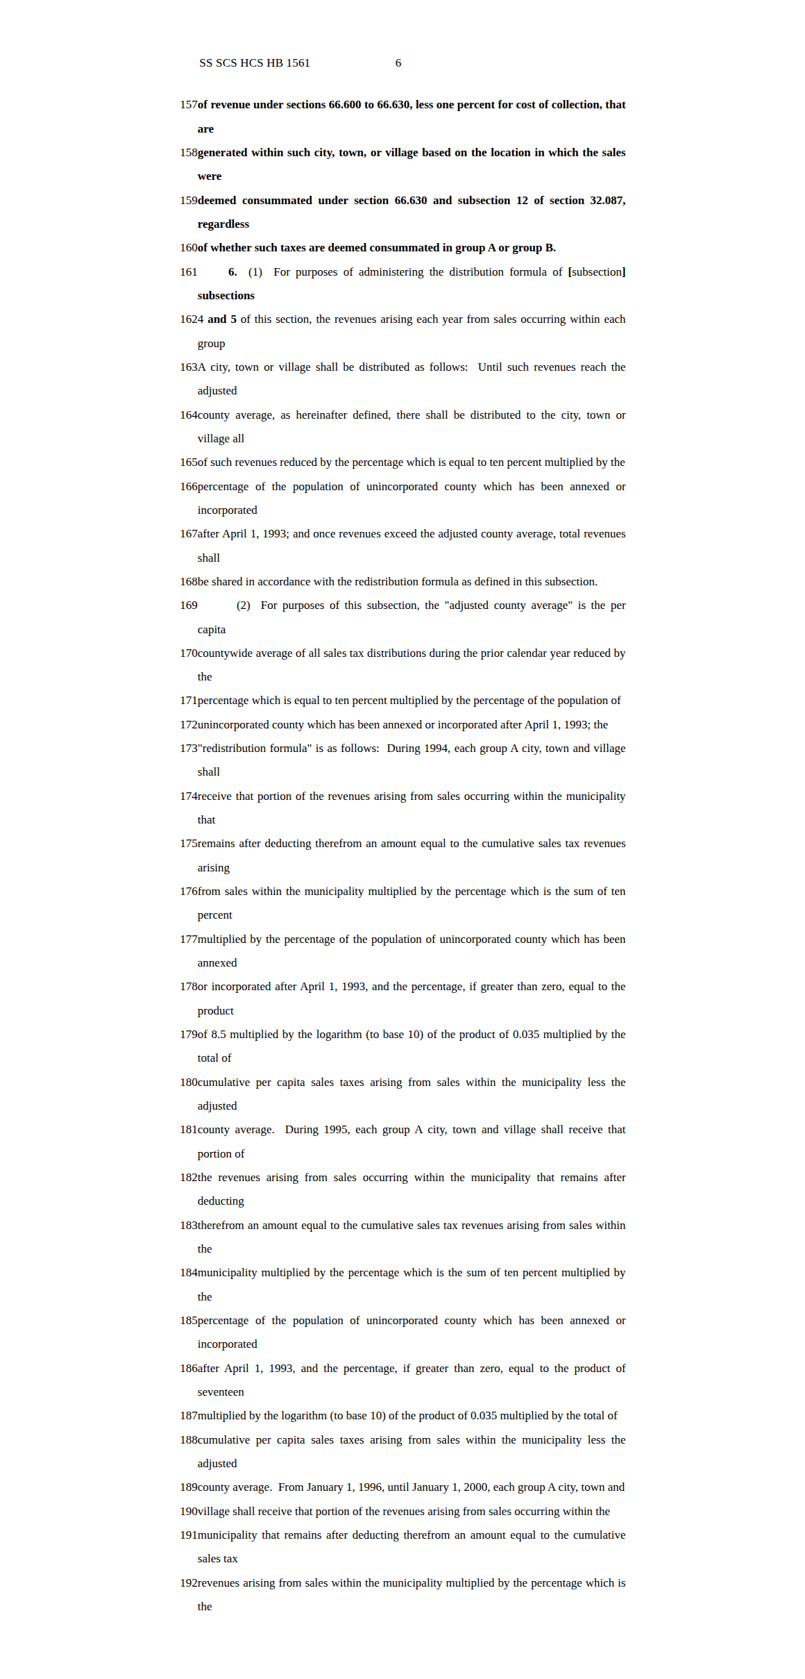SS SCS HCS HB 1561 6
| 157 | of revenue under sections 66.600 to 66.630, less one percent for cost of collection, that are |
| 158 | generated within such city, town, or village based on the location in which the sales were |
| 159 | deemed consummated under section 66.630 and subsection 12 of section 32.087, regardless |
| 160 | of whether such taxes are deemed consummated in group A or group B. |
| 161 | 6. (1) For purposes of administering the distribution formula of [ subsection ] subsections |
| 162 | 4 and 5 of this section, the revenues arising each year from sales occurring within each group |
| 163 | A city, town or village shall be distributed as follows: Until such revenues reach the adjusted |
| 164 | county average, as hereinafter defined, there shall be distributed to the city, town or village all |
| 165 | of such revenues reduced by the percentage which is equal to ten percent multiplied by the |
| 166 | percentage of the population of unincorporated county which has been annexed or incorporated |
| 167 | after April 1, 1993; and once revenues exceed the adjusted county average, total revenues shall |
| 168 | be shared in accordance with the redistribution formula as defined in this subsection. |
| 169 | (2) For purposes of this subsection, the "adjusted county average" is the per capita |
| 170 | countywide average of all sales tax distributions during the prior calendar year reduced by the |
| 171 | percentage which is equal to ten percent multiplied by the percentage of the population of |
| 172 | unincorporated county which has been annexed or incorporated after April 1, 1993; the |
| 173 | "redistribution formula" is as follows: During 1994, each group A city, town and village shall |
| 174 | receive that portion of the revenues arising from sales occurring within the municipality that |
| 175 | remains after deducting therefrom an amount equal to the cumulative sales tax revenues arising |
| 176 | from sales within the municipality multiplied by the percentage which is the sum of ten percent |
| 177 | multiplied by the percentage of the population of unincorporated county which has been annexed |
| 178 | or incorporated after April 1, 1993, and the percentage, if greater than zero, equal to the product |
| 179 | of 8.5 multiplied by the logarithm (to base 10) of the product of 0.035 multiplied by the total of |
| 180 | cumulative per capita sales taxes arising from sales within the municipality less the adjusted |
| 181 | county average. During 1995, each group A city, town and village shall receive that portion of |
| 182 | the revenues arising from sales occurring within the municipality that remains after deducting |
| 183 | therefrom an amount equal to the cumulative sales tax revenues arising from sales within the |
| 184 | municipality multiplied by the percentage which is the sum of ten percent multiplied by the |
| 185 | percentage of the population of unincorporated county which has been annexed or incorporated |
| 186 | after April 1, 1993, and the percentage, if greater than zero, equal to the product of seventeen |
| 187 | multiplied by the logarithm (to base 10) of the product of 0.035 multiplied by the total of |
| 188 | cumulative per capita sales taxes arising from sales within the municipality less the adjusted |
| 189 | county average. From January 1, 1996, until January 1, 2000, each group A city, town and |
| 190 | village shall receive that portion of the revenues arising from sales occurring within the |
| 191 | municipality that remains after deducting therefrom an amount equal to the cumulative sales tax |
| 192 | revenues arising from sales within the municipality multiplied by the percentage which is the |